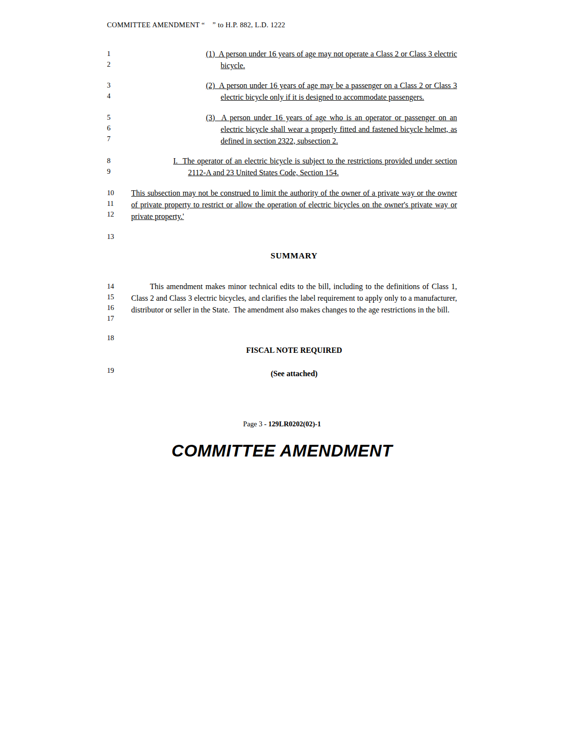COMMITTEE AMENDMENT “ ” to H.P. 882, L.D. 1222
1
2
(1) A person under 16 years of age may not operate a Class 2 or Class 3 electric bicycle.
3
4
(2) A person under 16 years of age may be a passenger on a Class 2 or Class 3 electric bicycle only if it is designed to accommodate passengers.
5
6
7
(3) A person under 16 years of age who is an operator or passenger on an electric bicycle shall wear a properly fitted and fastened bicycle helmet, as defined in section 2322, subsection 2.
8
9
I. The operator of an electric bicycle is subject to the restrictions provided under section 2112-A and 23 United States Code, Section 154.
10
11
12
This subsection may not be construed to limit the authority of the owner of a private way or the owner of private property to restrict or allow the operation of electric bicycles on the owner's private way or private property.'
13
SUMMARY
14
15
16
17
This amendment makes minor technical edits to the bill, including to the definitions of Class 1, Class 2 and Class 3 electric bicycles, and clarifies the label requirement to apply only to a manufacturer, distributor or seller in the State. The amendment also makes changes to the age restrictions in the bill.
18
FISCAL NOTE REQUIRED
19
(See attached)
Page 3 - 129LR0202(02)-1
COMMITTEE AMENDMENT